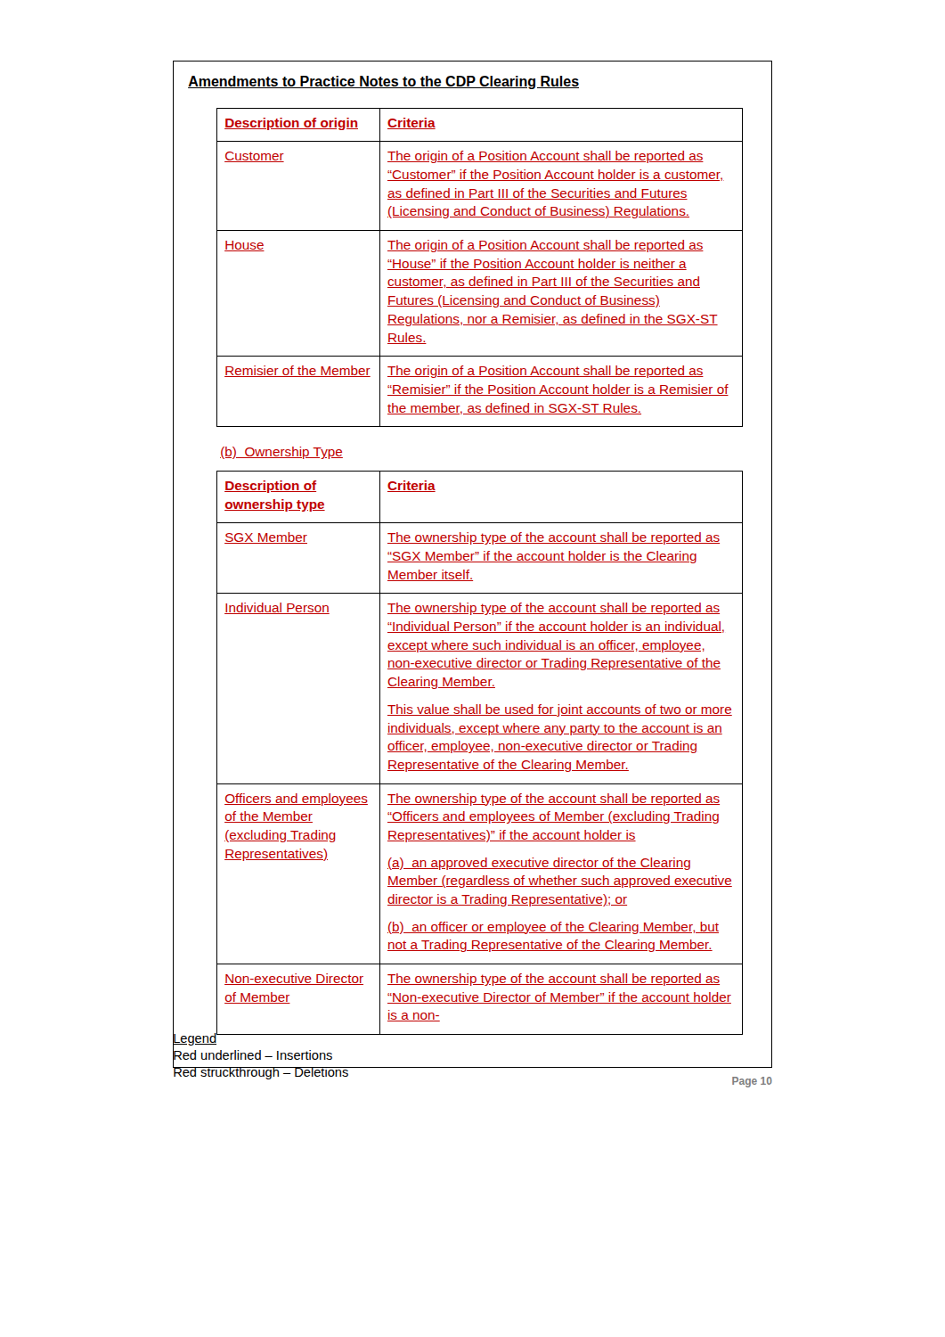Amendments to Practice Notes to the CDP Clearing Rules
| Description of origin | Criteria |
| --- | --- |
| Customer | The origin of a Position Account shall be reported as “Customer” if the Position Account holder is a customer, as defined in Part III of the Securities and Futures (Licensing and Conduct of Business) Regulations. |
| House | The origin of a Position Account shall be reported as “House” if the Position Account holder is neither a customer, as defined in Part III of the Securities and Futures (Licensing and Conduct of Business) Regulations, nor a Remisier, as defined in the SGX-ST Rules. |
| Remisier of the Member | The origin of a Position Account shall be reported as “Remisier” if the Position Account holder is a Remisier of the member, as defined in SGX-ST Rules. |
(b) Ownership Type
| Description of ownership type | Criteria |
| --- | --- |
| SGX Member | The ownership type of the account shall be reported as “SGX Member” if the account holder is the Clearing Member itself. |
| Individual Person | The ownership type of the account shall be reported as “Individual Person” if the account holder is an individual, except where such individual is an officer, employee, non-executive director or Trading Representative of the Clearing Member. This value shall be used for joint accounts of two or more individuals, except where any party to the account is an officer, employee, non-executive director or Trading Representative of the Clearing Member. |
| Officers and employees of the Member (excluding Trading Representatives) | The ownership type of the account shall be reported as “Officers and employees of Member (excluding Trading Representatives)” if the account holder is (a) an approved executive director of the Clearing Member (regardless of whether such approved executive director is a Trading Representative); or (b) an officer or employee of the Clearing Member, but not a Trading Representative of the Clearing Member. |
| Non-executive Director of Member | The ownership type of the account shall be reported as “Non-executive Director of Member” if the account holder is a non- |
Legend
Red underlined – Insertions
Red struckthrough – Deletions
Page 10